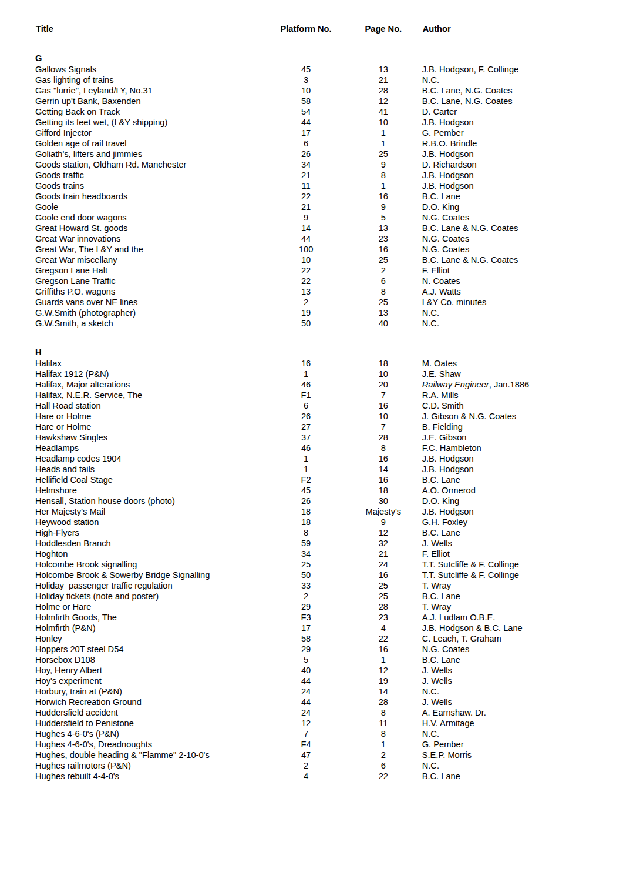| Title | Platform No. | Page No. | Author |
| --- | --- | --- | --- |
| G |
| Gallows Signals | 45 | 13 | J.B. Hodgson, F. Collinge |
| Gas lighting of trains | 3 | 21 | N.C. |
| Gas "lurrie", Leyland/LY, No.31 | 10 | 28 | B.C. Lane, N.G. Coates |
| Gerrin up't Bank, Baxenden | 58 | 12 | B.C. Lane, N.G. Coates |
| Getting Back on Track | 54 | 41 | D. Carter |
| Getting its feet wet, (L&Y shipping) | 44 | 10 | J.B. Hodgson |
| Gifford Injector | 17 | 1 | G. Pember |
| Golden age of rail travel | 6 | 1 | R.B.O. Brindle |
| Goliath's, lifters and jimmies | 26 | 25 | J.B. Hodgson |
| Goods station, Oldham Rd. Manchester | 34 | 9 | D. Richardson |
| Goods traffic | 21 | 8 | J.B. Hodgson |
| Goods trains | 11 | 1 | J.B. Hodgson |
| Goods train headboards | 22 | 16 | B.C. Lane |
| Goole | 21 | 9 | D.O. King |
| Goole end door wagons | 9 | 5 | N.G. Coates |
| Great Howard St. goods | 14 | 13 | B.C. Lane & N.G. Coates |
| Great War innovations | 44 | 23 | N.G. Coates |
| Great War, The L&Y and the | 100 | 16 | N.G. Coates |
| Great War miscellany | 10 | 25 | B.C. Lane & N.G. Coates |
| Gregson Lane Halt | 22 | 2 | F. Elliot |
| Gregson Lane Traffic | 22 | 6 | N. Coates |
| Griffiths P.O. wagons | 13 | 8 | A.J. Watts |
| Guards vans over NE lines | 2 | 25 | L&Y Co. minutes |
| G.W.Smith (photographer) | 19 | 13 | N.C. |
| G.W.Smith, a sketch | 50 | 40 | N.C. |
| H |
| Halifax | 16 | 18 | M. Oates |
| Halifax 1912 (P&N) | 1 | 10 | J.E. Shaw |
| Halifax, Major alterations | 46 | 20 | Railway Engineer , Jan.1886 |
| Halifax, N.E.R. Service, The | F1 | 7 | R.A. Mills |
| Hall Road station | 6 | 16 | C.D. Smith |
| Hare or Holme | 26 | 10 | J. Gibson & N.G. Coates |
| Hare or Holme | 27 | 7 | B. Fielding |
| Hawkshaw Singles | 37 | 28 | J.E. Gibson |
| Headlamps | 46 | 8 | F.C. Hambleton |
| Headlamp codes 1904 | 1 | 16 | J.B. Hodgson |
| Heads and tails | 1 | 14 | J.B. Hodgson |
| Hellifield Coal Stage | F2 | 16 | B.C. Lane |
| Helmshore | 45 | 18 | A.O. Ormerod |
| Hensall, Station house doors (photo) | 26 | 30 | D.O. King |
| Her Majesty's Mail | 18 | Majesty's | J.B. Hodgson |
| Heywood station | 18 | 9 | G.H. Foxley |
| High-Flyers | 8 | 12 | B.C. Lane |
| Hoddlesden Branch | 59 | 32 | J. Wells |
| Hoghton | 34 | 21 | F. Elliot |
| Holcombe Brook signalling | 25 | 24 | T.T. Sutcliffe & F. Collinge |
| Holcombe Brook & Sowerby Bridge Signalling | 50 | 16 | T.T. Sutcliffe & F. Collinge |
| Holiday passenger traffic regulation | 33 | 25 | T. Wray |
| Holiday tickets (note and poster) | 2 | 25 | B.C. Lane |
| Holme or Hare | 29 | 28 | T. Wray |
| Holmfirth Goods, The | F3 | 23 | A.J. Ludlam O.B.E. |
| Holmfirth (P&N) | 17 | 4 | J.B. Hodgson & B.C. Lane |
| Honley | 58 | 22 | C. Leach, T. Graham |
| Hoppers 20T steel D54 | 29 | 16 | N.G. Coates |
| Horsebox D108 | 5 | 1 | B.C. Lane |
| Hoy, Henry Albert | 40 | 12 | J. Wells |
| Hoy's experiment | 44 | 19 | J. Wells |
| Horbury, train at (P&N) | 24 | 14 | N.C. |
| Horwich Recreation Ground | 44 | 28 | J. Wells |
| Huddersfield accident | 24 | 8 | A. Earnshaw. Dr. |
| Huddersfield to Penistone | 12 | 11 | H.V. Armitage |
| Hughes 4-6-0's (P&N) | 7 | 8 | N.C. |
| Hughes 4-6-0's, Dreadnoughts | F4 | 1 | G. Pember |
| Hughes, double heading & "Flamme" 2-10-0's | 47 | 2 | S.E.P. Morris |
| Hughes railmotors (P&N) | 2 | 6 | N.C. |
| Hughes rebuilt 4-4-0's | 4 | 22 | B.C. Lane |